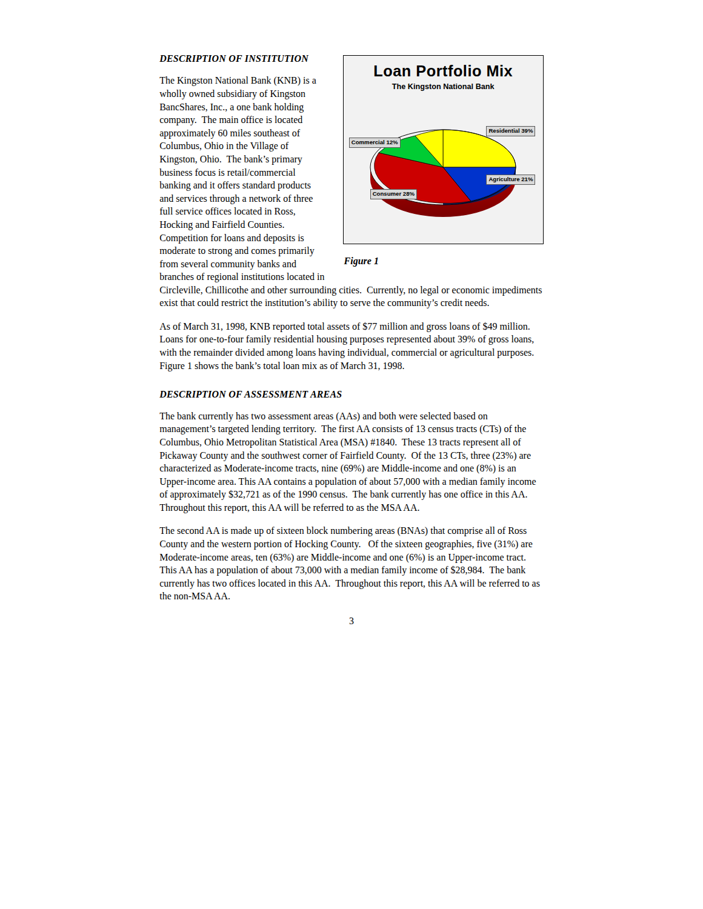Loan Portfolio Mix
The Kingston National Bank
Residential 39% Agriculture 21% Consumer 28% Commercial 12%
Figure 1
DESCRIPTION OF INSTITUTION
The Kingston National Bank (KNB) is a wholly owned subsidiary of Kingston BancShares, Inc., a one bank holding company. The main office is located approximately 60 miles southeast of Columbus, Ohio in the Village of Kingston, Ohio. The bank’s primary business focus is retail/commercial banking and it offers standard products and services through a network of three full service offices located in Ross, Hocking and Fairfield Counties. Competition for loans and deposits is moderate to strong and comes primarily from several community banks and branches of regional institutions located in Circleville, Chillicothe and other surrounding cities. Currently, no legal or economic impediments exist that could restrict the institution’s ability to serve the community’s credit needs.
As of March 31, 1998, KNB reported total assets of $77 million and gross loans of $49 million. Loans for one-to-four family residential housing purposes represented about 39% of gross loans, with the remainder divided among loans having individual, commercial or agricultural purposes. Figure 1 shows the bank’s total loan mix as of March 31, 1998.
DESCRIPTION OF ASSESSMENT AREAS
The bank currently has two assessment areas (AAs) and both were selected based on management’s targeted lending territory. The first AA consists of 13 census tracts (CTs) of the Columbus, Ohio Metropolitan Statistical Area (MSA) #1840. These 13 tracts represent all of Pickaway County and the southwest corner of Fairfield County. Of the 13 CTs, three (23%) are characterized as Moderate-income tracts, nine (69%) are Middle-income and one (8%) is an Upper-income area. This AA contains a population of about 57,000 with a median family income of approximately $32,721 as of the 1990 census. The bank currently has one office in this AA. Throughout this report, this AA will be referred to as the MSA AA.
The second AA is made up of sixteen block numbering areas (BNAs) that comprise all of Ross County and the western portion of Hocking County. Of the sixteen geographies, five (31%) are Moderate-income areas, ten (63%) are Middle-income and one (6%) is an Upper-income tract. This AA has a population of about 73,000 with a median family income of $28,984. The bank currently has two offices located in this AA. Throughout this report, this AA will be referred to as the non-MSA AA.
3